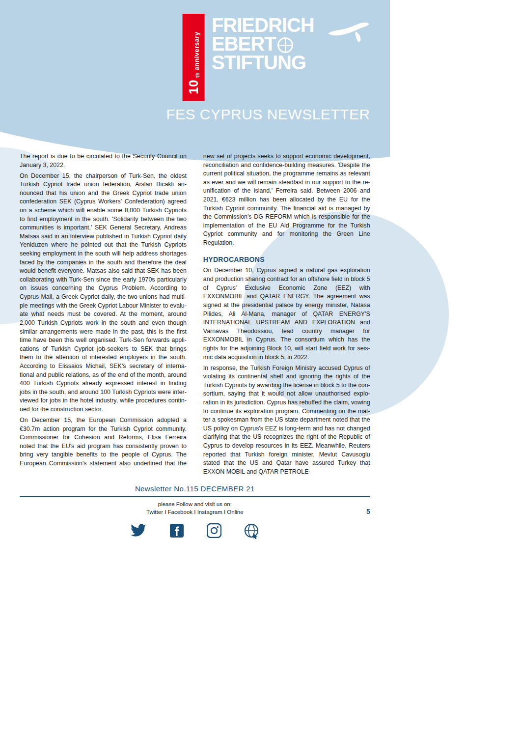10th anniversary
FRIEDRICH
EBERT
STIFTUNG
FES CYPRUS NEWSLETTER
The report is due to be circulated to the Security Council on January 3, 2022.
On December 15, the chairperson of Turk-Sen, the oldest Turkish Cypriot trade union federation, Arslan Bicakli announced that his union and the Greek Cypriot trade union confederation SEK (Cyprus Workers' Confederation) agreed on a scheme which will enable some 8,000 Turkish Cypriots to find employment in the south. 'Solidarity between the two communities is important,' SEK General Secretary, Andreas Matsas said in an interview published in Turkish Cypriot daily Yeniduzen where he pointed out that the Turkish Cypriots seeking employment in the south will help address shortages faced by the companies in the south and therefore the deal would benefit everyone. Matsas also said that SEK has been collaborating with Turk-Sen since the early 1970s particularly on issues concerning the Cyprus Problem. According to Cyprus Mail, a Greek Cypriot daily, the two unions had multiple meetings with the Greek Cypriot Labour Minister to evaluate what needs must be covered. At the moment, around 2,000 Turkish Cypriots work in the south and even though similar arrangements were made in the past, this is the first time have been this well organised. Turk-Sen forwards applications of Turkish Cypriot job-seekers to SEK that brings them to the attention of interested employers in the south. According to Elissaios Michail, SEK's secretary of international and public relations, as of the end of the month, around 400 Turkish Cypriots already expressed interest in finding jobs in the south, and around 100 Turkish Cypriots were interviewed for jobs in the hotel industry, while procedures continued for the construction sector.
On December 15, the European Commission adopted a €30.7m action program for the Turkish Cypriot community. Commissioner for Cohesion and Reforms, Elisa Ferreira noted that the EU's aid program has consistently proven to bring very tangible benefits to the people of Cyprus. The European Commission's statement also underlined that the new set of projects seeks to support economic development, reconciliation and confidence-building measures. 'Despite the current political situation, the programme remains as relevant as ever and we will remain steadfast in our support to the reunification of the island,' Ferreira said. Between 2006 and 2021, €623 million has been allocated by the EU for the Turkish Cypriot community. The financial aid is managed by the Commission's DG REFORM which is responsible for the implementation of the EU Aid Programme for the Turkish Cypriot community and for monitoring the Green Line Regulation.
HYDROCARBONS
On December 10, Cyprus signed a natural gas exploration and production sharing contract for an offshore field in block 5 of Cyprus' Exclusive Economic Zone (EEZ) with EXXONMOBIL and QATAR ENERGY. The agreement was signed at the presidential palace by energy minister, Natasa Pilides, Ali Al-Mana, manager of QATAR ENERGY'S INTERNATIONAL UPSTREAM AND EXPLORATION and Varnavas Theodossiou, lead country manager for EXXONMOBIL in Cyprus. The consortium which has the rights for the adjoining Block 10, will start field work for seismic data acquisition in block 5, in 2022.
In response, the Turkish Foreign Ministry accused Cyprus of violating its continental shelf and ignoring the rights of the Turkish Cypriots by awarding the license in block 5 to the consortium, saying that it would not allow unauthorised exploration in its jurisdiction. Cyprus has rebuffed the claim, vowing to continue its exploration program. Commenting on the matter a spokesman from the US state department noted that the US policy on Cyprus's EEZ is long-term and has not changed clarifying that the US recognizes the right of the Republic of Cyprus to develop resources in its EEZ. Meanwhile, Reuters reported that Turkish foreign minister, Mevlut Cavusoglu stated that the US and Qatar have assured Turkey that EXXON MOBIL and QATAR PETROLE-
Newsletter No.115 DECEMBER 21
please Follow and visit us on:
Twitter I Facebook I Instagram I Online 5